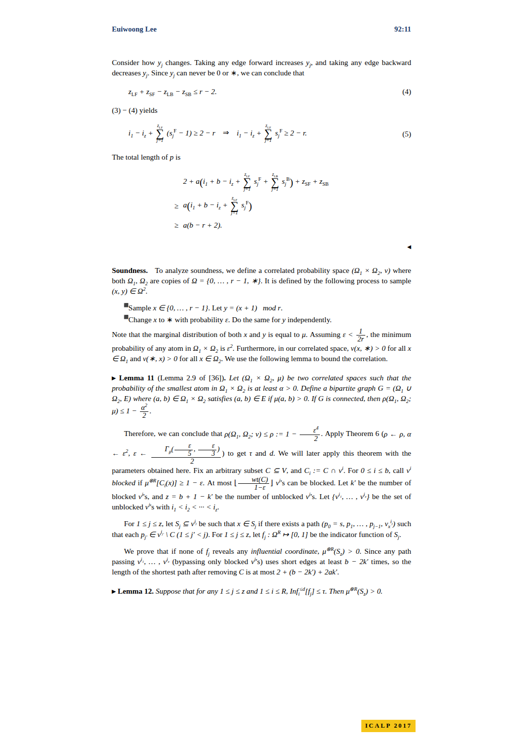Euiwoong Lee
92:11
Consider how yj changes. Taking any edge forward increases yj, and taking any edge backward decreases yj. Since yj can never be 0 or ∗, we can conclude that
zLF + zSF − zLB − zSB ≤ r − 2.
(4)
(3) − (4) yields
i1 − iz + zLF∑j=1 (sjF − 1) ≥ 2 − r ⇒ i1 − iz + zLF∑j=1 sjF ≥ 2 − r.
(5)
The total length of p is
| | 2 + a ( i 1 + b − i z + z LF ∑ j=1 s j F + z LB ∑ j=1 s j B ) + z SF + z SB |
| ≥ | a ( i 1 + b − i z + z LF ∑ j=1 s j F ) |
| ≥ | a(b − r + 2). |
◂
Soundness. To analyze soundness, we define a correlated probability space (Ω1 × Ω2, ν) where both Ω1, Ω2 are copies of Ω = {0, … , r − 1, ∗}. It is defined by the following process to sample (x, y) ∈ Ω2.
Sample x ∈ {0, … , r − 1}. Let y = (x + 1) mod r.
Change x to ∗ with probability ε. Do the same for y independently.
Note that the marginal distribution of both x and y is equal to μ. Assuming ε < 12r, the minimum probability of any atom in Ω1 × Ω2 is ε2. Furthermore, in our correlated space, ν(x, ∗) > 0 for all x ∈ Ω1 and ν(∗, x) > 0 for all x ∈ Ω2. We use the following lemma to bound the correlation.
▸ Lemma 11 (Lemma 2.9 of [36]). Let (Ω1 × Ω2, μ) be two correlated spaces such that the probability of the smallest atom in Ω1 × Ω2 is at least α > 0. Define a bipartite graph G = (Ω1 ∪ Ω2, E) where (a, b) ∈ Ω1 × Ω2 satisfies (a, b) ∈ E if μ(a, b) > 0. If G is connected, then ρ(Ω1, Ω2; μ) ≤ 1 − α22.
Therefore, we can conclude that ρ(Ω1, Ω2; ν) ≤ ρ := 1 − ε42. Apply Theorem 6 (ρ ← ρ, α ← ε2, ε ← Γρ(ε 5, ε 3) 2) to get τ and d. We will later apply this theorem with the parameters obtained here. Fix an arbitrary subset C ⊆ V, and Ci := C ∩ vi. For 0 ≤ i ≤ b, call vi blocked if μ⊗R[Ci(x)] ≥ 1 − ε. At most ⌊wt(C) 1−ε⌋ vi's can be blocked. Let k′ be the number of blocked vi's, and z = b + 1 − k′ be the number of unblocked vi's. Let {vi1, … , viz} be the set of unblocked vi's with i1 < i2 < ··· < iz.
For 1 ≤ j ≤ z, let Sj ⊆ vij be such that x ∈ Sj if there exists a path (p0 = s, p1, … , pj−1, vxij) such that each pj′ ∈ vij′ \ C (1 ≤ j′ < j). For 1 ≤ j ≤ z, let fj : ΩR ↦ [0, 1] be the indicator function of Sj.
We prove that if none of fj reveals any influential coordinate, μ⊗R(Sz) > 0. Since any path passing vi1, … , viz (bypassing only blocked vi's) uses short edges at least b − 2k′ times, so the length of the shortest path after removing C is at most 2 + (b − 2k′) + 2ak′.
▸ Lemma 12. Suppose that for any 1 ≤ j ≤ z and 1 ≤ i ≤ R, Infi≤d[fj] ≤ τ. Then μ⊗R(Sz) > 0.
ICALP 2017